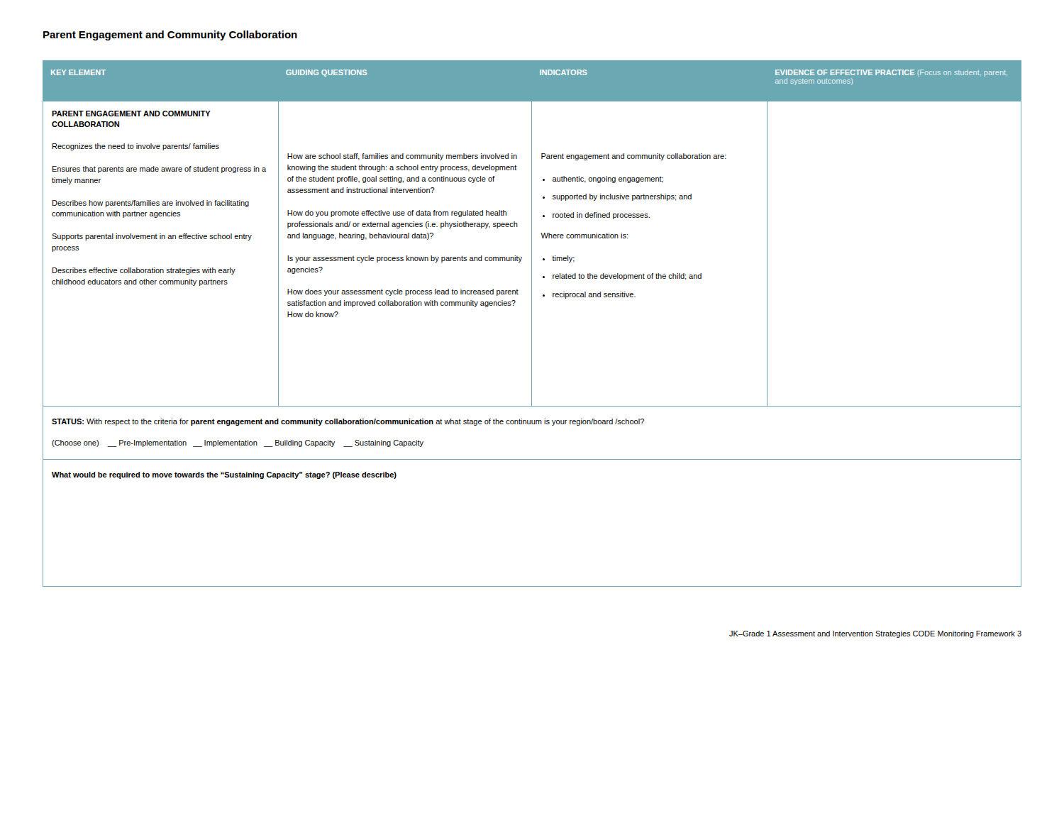Parent Engagement and Community Collaboration
| KEY ELEMENT | GUIDING QUESTIONS | INDICATORS | EVIDENCE OF EFFECTIVE PRACTICE (Focus on student, parent, and system outcomes) |
| --- | --- | --- | --- |
| PARENT ENGAGEMENT AND COMMUNITY COLLABORATION Recognizes the need to involve parents/ families Ensures that parents are made aware of student progress in a timely manner Describes how parents/families are involved in facilitating communication with partner agencies Supports parental involvement in an effective school entry process Describes effective collaboration strategies with early childhood educators and other community partners | How are school staff, families and community members involved in knowing the student through: a school entry process, development of the student profile, goal setting, and a continuous cycle of assessment and instructional intervention? How do you promote effective use of data from regulated health professionals and/ or external agencies (i.e. physiotherapy, speech and language, hearing, behavioural data)? Is your assessment cycle process known by parents and community agencies? How does your assessment cycle process lead to increased parent satisfaction and improved collaboration with community agencies? How do know? | Parent engagement and community collaboration are: authentic, ongoing engagement; supported by inclusive partnerships; and rooted in defined processes. Where communication is: timely; related to the development of the child; and reciprocal and sensitive. | |
| STATUS: With respect to the criteria for parent engagement and community collaboration/communication at what stage of the continuum is your region/board /school? (Choose one) __ Pre-Implementation __ Implementation __ Building Capacity __ Sustaining Capacity |
| What would be required to move towards the “Sustaining Capacity” stage? (Please describe) |
JK–Grade 1 Assessment and Intervention Strategies CODE Monitoring Framework 3